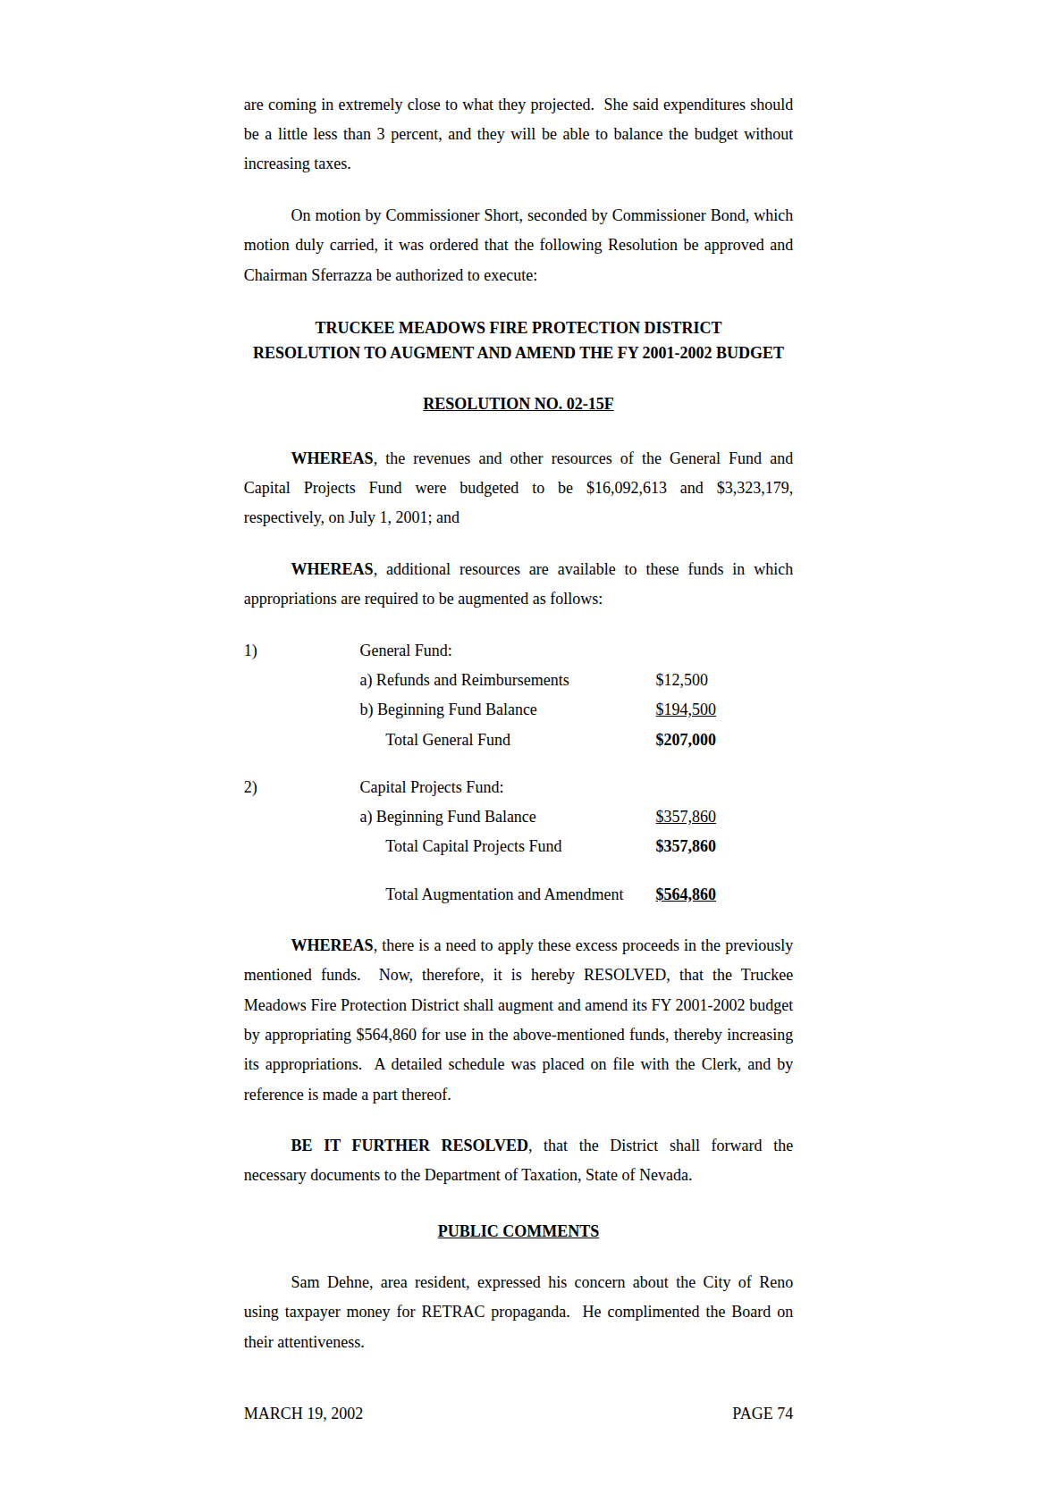are coming in extremely close to what they projected. She said expenditures should be a little less than 3 percent, and they will be able to balance the budget without increasing taxes.
On motion by Commissioner Short, seconded by Commissioner Bond, which motion duly carried, it was ordered that the following Resolution be approved and Chairman Sferrazza be authorized to execute:
Truckee Meadows Fire Protection District
Resolution to Augment and Amend the FY 2001-2002 Budget
RESOLUTION NO. 02-15F
WHEREAS, the revenues and other resources of the General Fund and Capital Projects Fund were budgeted to be $16,092,613 and $3,323,179, respectively, on July 1, 2001; and
WHEREAS, additional resources are available to these funds in which appropriations are required to be augmented as follows:
| 1) | General Fund: | |
| | a) Refunds and Reimbursements | $12,500 |
| | b) Beginning Fund Balance | $194,500 |
| | Total General Fund | $207,000 |
| 2) | Capital Projects Fund: | |
| | a) Beginning Fund Balance | $357,860 |
| | Total Capital Projects Fund | $357,860 |
| | Total Augmentation and Amendment | $564,860 |
WHEREAS, there is a need to apply these excess proceeds in the previously mentioned funds. Now, therefore, it is hereby RESOLVED, that the Truckee Meadows Fire Protection District shall augment and amend its FY 2001-2002 budget by appropriating $564,860 for use in the above-mentioned funds, thereby increasing its appropriations. A detailed schedule was placed on file with the Clerk, and by reference is made a part thereof.
BE IT FURTHER RESOLVED, that the District shall forward the necessary documents to the Department of Taxation, State of Nevada.
PUBLIC COMMENTS
Sam Dehne, area resident, expressed his concern about the City of Reno using taxpayer money for RETRAC propaganda. He complimented the Board on their attentiveness.
March 19, 2002
Page 74